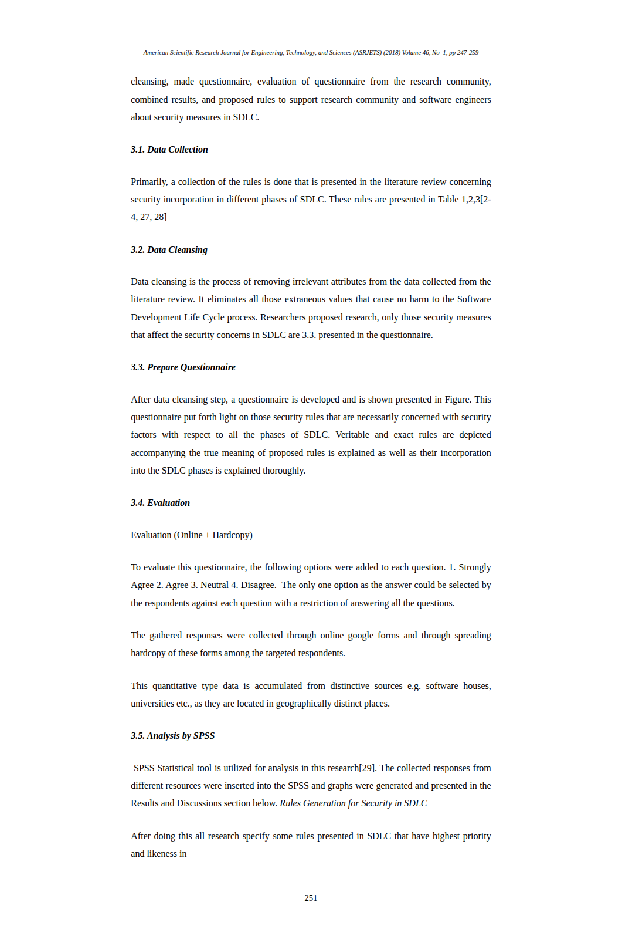American Scientific Research Journal for Engineering, Technology, and Sciences (ASRJETS) (2018) Volume 46, No 1, pp 247-259
cleansing, made questionnaire, evaluation of questionnaire from the research community, combined results, and proposed rules to support research community and software engineers about security measures in SDLC.
3.1. Data Collection
Primarily, a collection of the rules is done that is presented in the literature review concerning security incorporation in different phases of SDLC. These rules are presented in Table 1,2,3[2-4, 27, 28]
3.2. Data Cleansing
Data cleansing is the process of removing irrelevant attributes from the data collected from the literature review. It eliminates all those extraneous values that cause no harm to the Software Development Life Cycle process. Researchers proposed research, only those security measures that affect the security concerns in SDLC are 3.3. presented in the questionnaire.
3.3. Prepare Questionnaire
After data cleansing step, a questionnaire is developed and is shown presented in Figure. This questionnaire put forth light on those security rules that are necessarily concerned with security factors with respect to all the phases of SDLC. Veritable and exact rules are depicted accompanying the true meaning of proposed rules is explained as well as their incorporation into the SDLC phases is explained thoroughly.
3.4. Evaluation
Evaluation (Online + Hardcopy)
To evaluate this questionnaire, the following options were added to each question. 1. Strongly Agree 2. Agree 3. Neutral 4. Disagree. The only one option as the answer could be selected by the respondents against each question with a restriction of answering all the questions.
The gathered responses were collected through online google forms and through spreading hardcopy of these forms among the targeted respondents.
This quantitative type data is accumulated from distinctive sources e.g. software houses, universities etc., as they are located in geographically distinct places.
3.5. Analysis by SPSS
SPSS Statistical tool is utilized for analysis in this research[29]. The collected responses from different resources were inserted into the SPSS and graphs were generated and presented in the Results and Discussions section below. Rules Generation for Security in SDLC
After doing this all research specify some rules presented in SDLC that have highest priority and likeness in
251